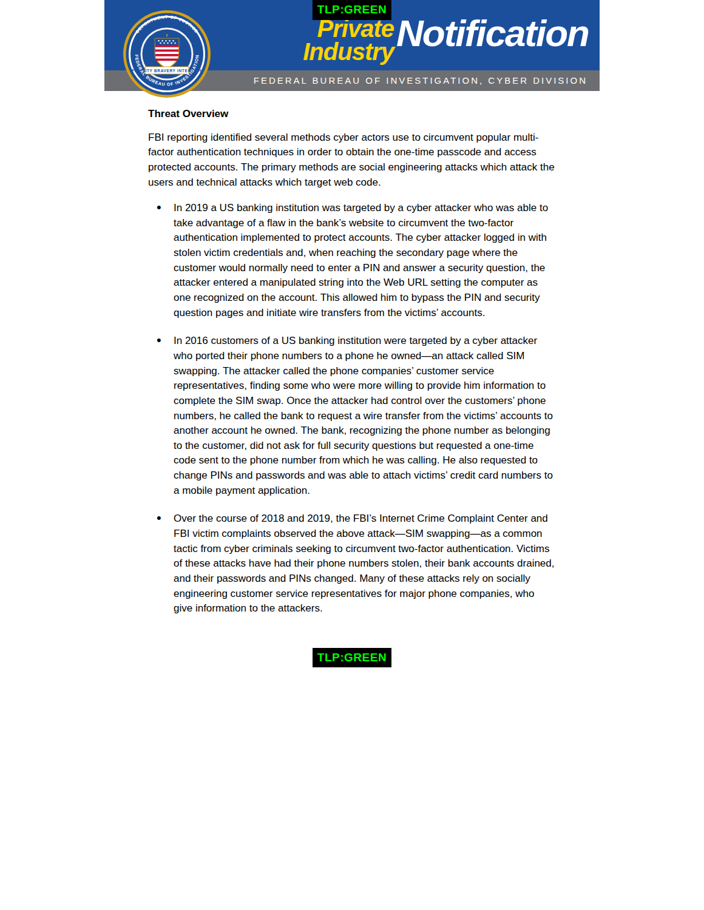TLP:GREEN
FIDELITY BRAVERY INTEGRITY DEPARTMENT OF JUSTICE FEDERAL BUREAU OF INVESTIGATION
Private
Industry Notification
Federal Bureau of Investigation, Cyber Division
Threat Overview
FBI reporting identified several methods cyber actors use to circumvent popular multi-factor authentication techniques in order to obtain the one-time passcode and access protected accounts. The primary methods are social engineering attacks which attack the users and technical attacks which target web code.
In 2019 a US banking institution was targeted by a cyber attacker who was able to take advantage of a flaw in the bank’s website to circumvent the two-factor authentication implemented to protect accounts. The cyber attacker logged in with stolen victim credentials and, when reaching the secondary page where the customer would normally need to enter a PIN and answer a security question, the attacker entered a manipulated string into the Web URL setting the computer as one recognized on the account. This allowed him to bypass the PIN and security question pages and initiate wire transfers from the victims’ accounts.
In 2016 customers of a US banking institution were targeted by a cyber attacker who ported their phone numbers to a phone he owned—an attack called SIM swapping. The attacker called the phone companies’ customer service representatives, finding some who were more willing to provide him information to complete the SIM swap. Once the attacker had control over the customers’ phone numbers, he called the bank to request a wire transfer from the victims’ accounts to another account he owned. The bank, recognizing the phone number as belonging to the customer, did not ask for full security questions but requested a one-time code sent to the phone number from which he was calling. He also requested to change PINs and passwords and was able to attach victims’ credit card numbers to a mobile payment application.
Over the course of 2018 and 2019, the FBI’s Internet Crime Complaint Center and FBI victim complaints observed the above attack—SIM swapping—as a common tactic from cyber criminals seeking to circumvent two-factor authentication. Victims of these attacks have had their phone numbers stolen, their bank accounts drained, and their passwords and PINs changed. Many of these attacks rely on socially engineering customer service representatives for major phone companies, who give information to the attackers.
TLP:GREEN